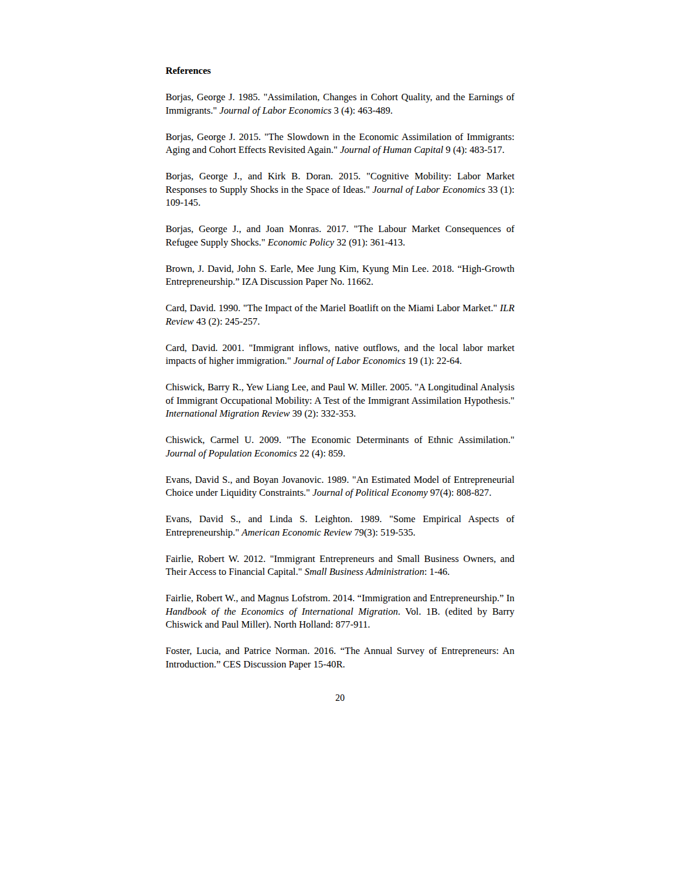References
Borjas, George J. 1985. "Assimilation, Changes in Cohort Quality, and the Earnings of Immigrants." Journal of Labor Economics 3 (4): 463-489.
Borjas, George J. 2015. "The Slowdown in the Economic Assimilation of Immigrants: Aging and Cohort Effects Revisited Again." Journal of Human Capital 9 (4): 483-517.
Borjas, George J., and Kirk B. Doran. 2015. "Cognitive Mobility: Labor Market Responses to Supply Shocks in the Space of Ideas." Journal of Labor Economics 33 (1): 109-145.
Borjas, George J., and Joan Monras. 2017. "The Labour Market Consequences of Refugee Supply Shocks." Economic Policy 32 (91): 361-413.
Brown, J. David, John S. Earle, Mee Jung Kim, Kyung Min Lee. 2018. “High-Growth Entrepreneurship.” IZA Discussion Paper No. 11662.
Card, David. 1990. "The Impact of the Mariel Boatlift on the Miami Labor Market." ILR Review 43 (2): 245-257.
Card, David. 2001. "Immigrant inflows, native outflows, and the local labor market impacts of higher immigration." Journal of Labor Economics 19 (1): 22-64.
Chiswick, Barry R., Yew Liang Lee, and Paul W. Miller. 2005. "A Longitudinal Analysis of Immigrant Occupational Mobility: A Test of the Immigrant Assimilation Hypothesis." International Migration Review 39 (2): 332-353.
Chiswick, Carmel U. 2009. "The Economic Determinants of Ethnic Assimilation." Journal of Population Economics 22 (4): 859.
Evans, David S., and Boyan Jovanovic. 1989. "An Estimated Model of Entrepreneurial Choice under Liquidity Constraints." Journal of Political Economy 97(4): 808-827.
Evans, David S., and Linda S. Leighton. 1989. "Some Empirical Aspects of Entrepreneurship." American Economic Review 79(3): 519-535.
Fairlie, Robert W. 2012. "Immigrant Entrepreneurs and Small Business Owners, and Their Access to Financial Capital." Small Business Administration: 1-46.
Fairlie, Robert W., and Magnus Lofstrom. 2014. “Immigration and Entrepreneurship.” In Handbook of the Economics of International Migration. Vol. 1B. (edited by Barry Chiswick and Paul Miller). North Holland: 877-911.
Foster, Lucia, and Patrice Norman. 2016. “The Annual Survey of Entrepreneurs: An Introduction.” CES Discussion Paper 15-40R.
20